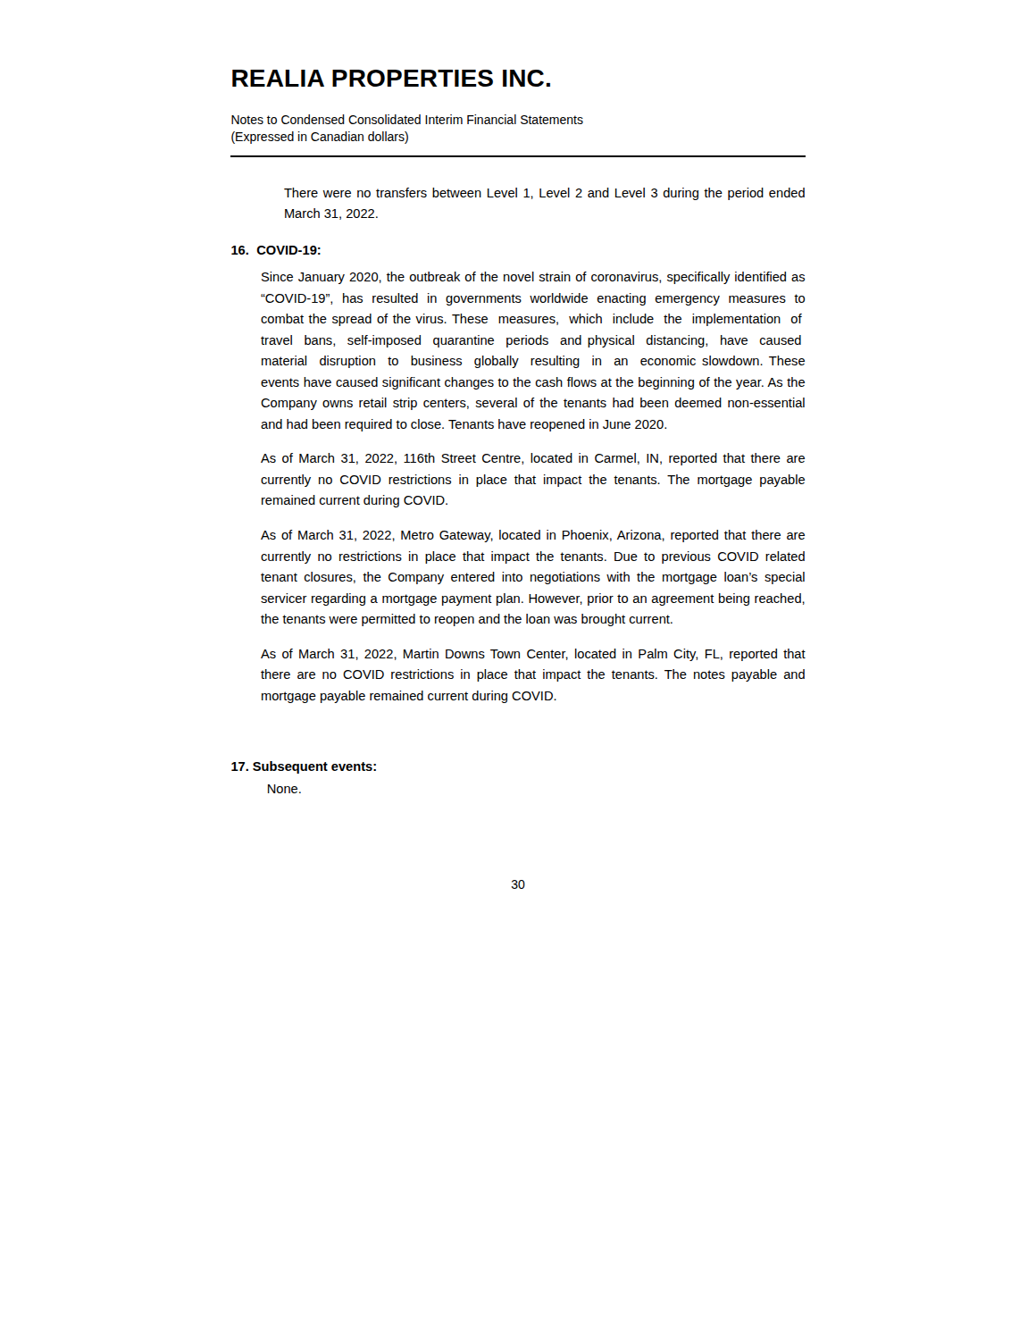REALIA PROPERTIES INC.
Notes to Condensed Consolidated Interim Financial Statements
(Expressed in Canadian dollars)
There were no transfers between Level 1, Level 2 and Level 3 during the period ended March 31, 2022.
16. COVID-19:
Since January 2020, the outbreak of the novel strain of coronavirus, specifically identified as “COVID-19”, has resulted in governments worldwide enacting emergency measures to combat the spread of the virus. These measures, which include the implementation of travel bans, self-imposed quarantine periods and physical distancing, have caused material disruption to business globally resulting in an economic slowdown. These events have caused significant changes to the cash flows at the beginning of the year. As the Company owns retail strip centers, several of the tenants had been deemed non-essential and had been required to close. Tenants have reopened in June 2020.
As of March 31, 2022, 116th Street Centre, located in Carmel, IN, reported that there are currently no COVID restrictions in place that impact the tenants. The mortgage payable remained current during COVID.
As of March 31, 2022, Metro Gateway, located in Phoenix, Arizona, reported that there are currently no restrictions in place that impact the tenants. Due to previous COVID related tenant closures, the Company entered into negotiations with the mortgage loan’s special servicer regarding a mortgage payment plan. However, prior to an agreement being reached, the tenants were permitted to reopen and the loan was brought current.
As of March 31, 2022, Martin Downs Town Center, located in Palm City, FL, reported that there are no COVID restrictions in place that impact the tenants. The notes payable and mortgage payable remained current during COVID.
17. Subsequent events:
None.
30